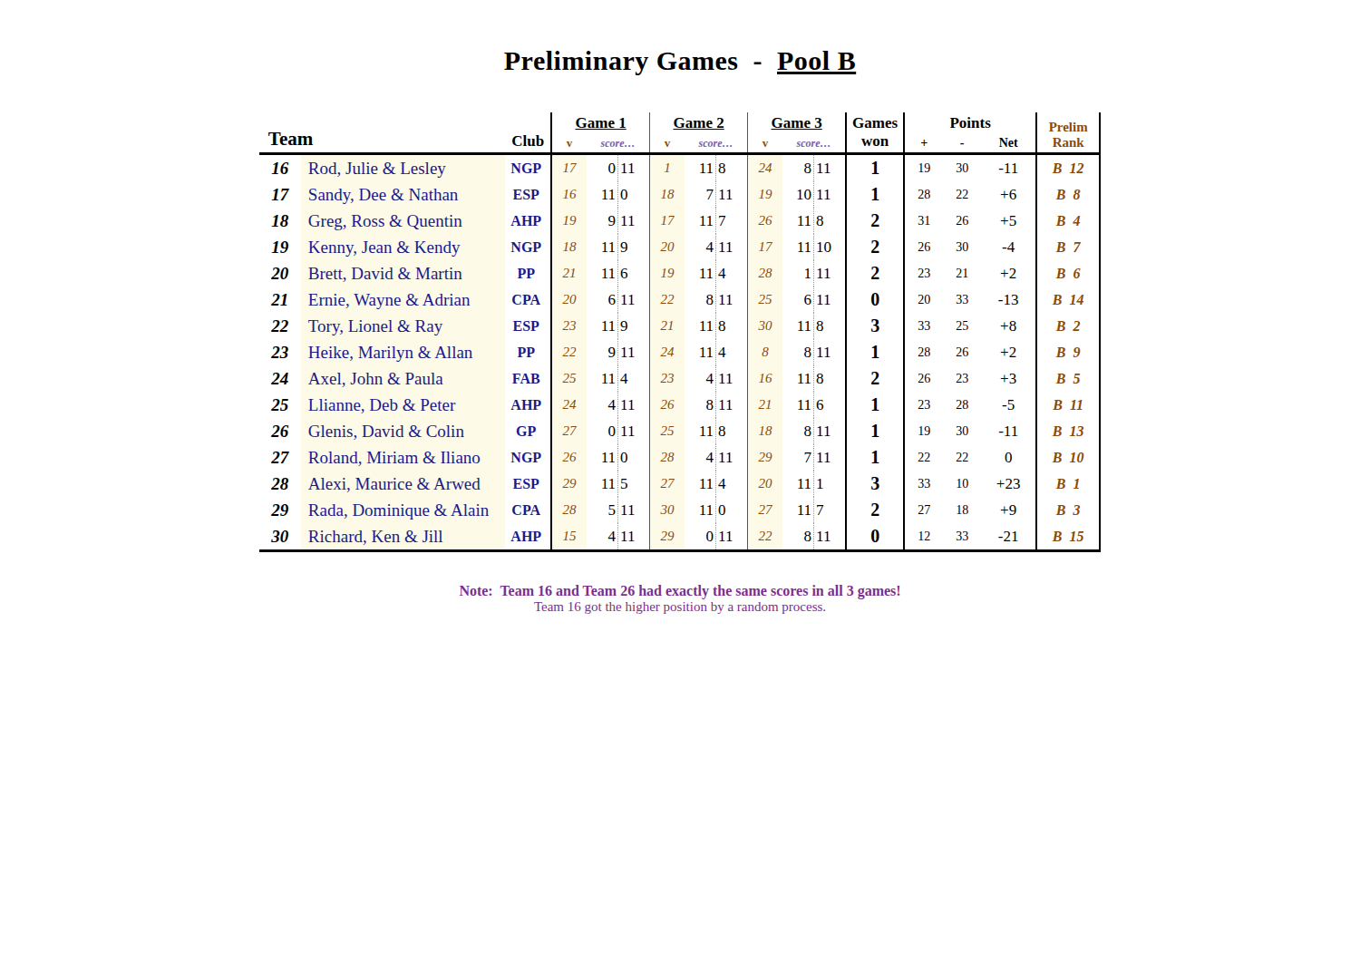Preliminary Games - Pool B
| Team | Club | Game 1 | Game 2 | Game 3 | Games won | Points | Prelim Rank |
| --- | --- | --- | --- | --- | --- | --- | --- |
| v | score… | v | score… | v | score… | + | - | Net |
| 16 | Rod, Julie & Lesley | NGP | 17 | 0 | 11 | 1 | 11 | 8 | 24 | 8 | 11 | 1 | 19 | 30 | -11 | B 12 |
| 17 | Sandy, Dee & Nathan | ESP | 16 | 11 | 0 | 18 | 7 | 11 | 19 | 10 | 11 | 1 | 28 | 22 | +6 | B 8 |
| 18 | Greg, Ross & Quentin | AHP | 19 | 9 | 11 | 17 | 11 | 7 | 26 | 11 | 8 | 2 | 31 | 26 | +5 | B 4 |
| 19 | Kenny, Jean & Kendy | NGP | 18 | 11 | 9 | 20 | 4 | 11 | 17 | 11 | 10 | 2 | 26 | 30 | -4 | B 7 |
| 20 | Brett, David & Martin | PP | 21 | 11 | 6 | 19 | 11 | 4 | 28 | 1 | 11 | 2 | 23 | 21 | +2 | B 6 |
| 21 | Ernie, Wayne & Adrian | CPA | 20 | 6 | 11 | 22 | 8 | 11 | 25 | 6 | 11 | 0 | 20 | 33 | -13 | B 14 |
| 22 | Tory, Lionel & Ray | ESP | 23 | 11 | 9 | 21 | 11 | 8 | 30 | 11 | 8 | 3 | 33 | 25 | +8 | B 2 |
| 23 | Heike, Marilyn & Allan | PP | 22 | 9 | 11 | 24 | 11 | 4 | 8 | 8 | 11 | 1 | 28 | 26 | +2 | B 9 |
| 24 | Axel, John & Paula | FAB | 25 | 11 | 4 | 23 | 4 | 11 | 16 | 11 | 8 | 2 | 26 | 23 | +3 | B 5 |
| 25 | Llianne, Deb & Peter | AHP | 24 | 4 | 11 | 26 | 8 | 11 | 21 | 11 | 6 | 1 | 23 | 28 | -5 | B 11 |
| 26 | Glenis, David & Colin | GP | 27 | 0 | 11 | 25 | 11 | 8 | 18 | 8 | 11 | 1 | 19 | 30 | -11 | B 13 |
| 27 | Roland, Miriam & Iliano | NGP | 26 | 11 | 0 | 28 | 4 | 11 | 29 | 7 | 11 | 1 | 22 | 22 | 0 | B 10 |
| 28 | Alexi, Maurice & Arwed | ESP | 29 | 11 | 5 | 27 | 11 | 4 | 20 | 11 | 1 | 3 | 33 | 10 | +23 | B 1 |
| 29 | Rada, Dominique & Alain | CPA | 28 | 5 | 11 | 30 | 11 | 0 | 27 | 11 | 7 | 2 | 27 | 18 | +9 | B 3 |
| 30 | Richard, Ken & Jill | AHP | 15 | 4 | 11 | 29 | 0 | 11 | 22 | 8 | 11 | 0 | 12 | 33 | -21 | B 15 |
Note: Team 16 and Team 26 had exactly the same scores in all 3 games!
Team 16 got the higher position by a random process.